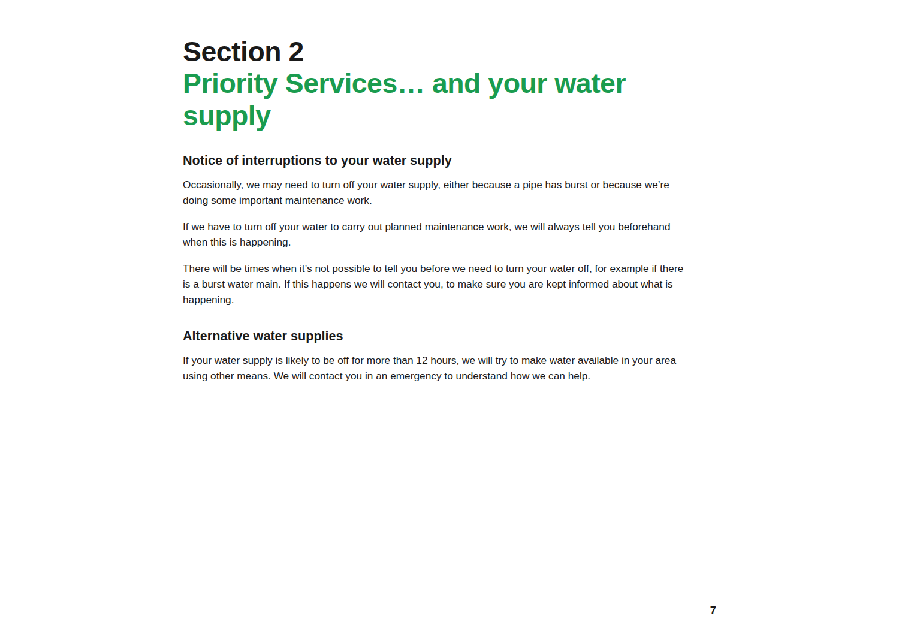Section 2 Priority Services… and your water supply
Notice of interruptions to your water supply
Occasionally, we may need to turn off your water supply, either because a pipe has burst or because we’re doing some important maintenance work.
If we have to turn off your water to carry out planned maintenance work, we will always tell you beforehand when this is happening.
There will be times when it’s not possible to tell you before we need to turn your water off, for example if there is a burst water main. If this happens we will contact you, to make sure you are kept informed about what is happening.
Alternative water supplies
If your water supply is likely to be off for more than 12 hours, we will try to make water available in your area using other means. We will contact you in an emergency to understand how we can help.
7